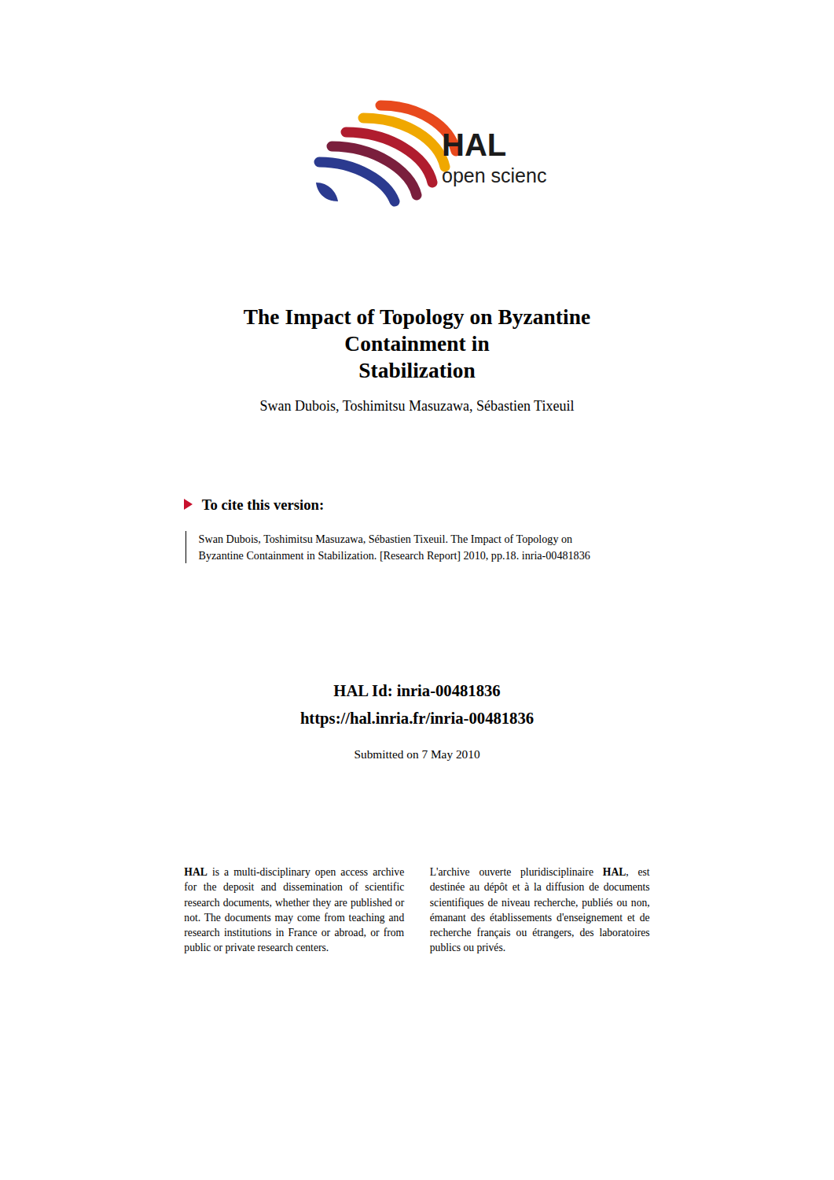HAL open science
The Impact of Topology on Byzantine Containment in
Stabilization
Swan Dubois, Toshimitsu Masuzawa, Sébastien Tixeuil
To cite this version:
Swan Dubois, Toshimitsu Masuzawa, Sébastien Tixeuil. The Impact of Topology on Byzantine Containment in Stabilization. [Research Report] 2010, pp.18. inria-00481836
HAL Id: inria-00481836
https://hal.inria.fr/inria-00481836
Submitted on 7 May 2010
HAL is a multi-disciplinary open access archive for the deposit and dissemination of scientific research documents, whether they are published or not. The documents may come from teaching and research institutions in France or abroad, or from public or private research centers.
L'archive ouverte pluridisciplinaire HAL, est destinée au dépôt et à la diffusion de documents scientifiques de niveau recherche, publiés ou non, émanant des établissements d'enseignement et de recherche français ou étrangers, des laboratoires publics ou privés.